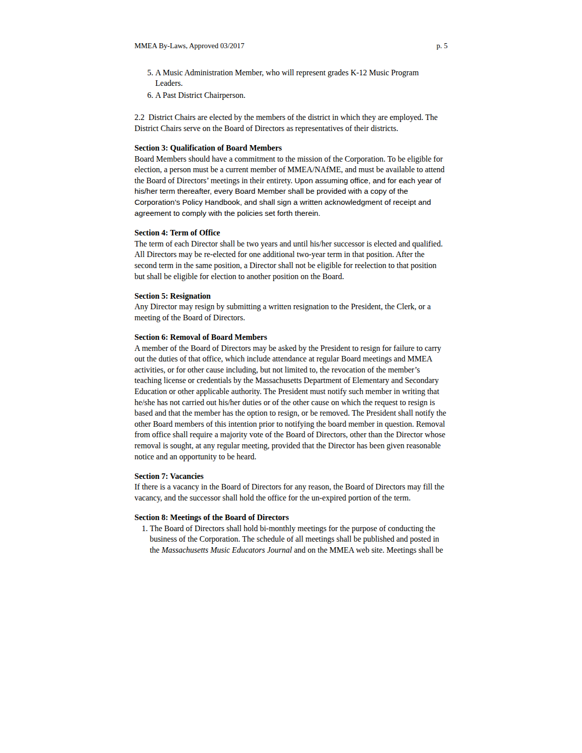MMEA By-Laws, Approved 03/2017 p. 5
A Music Administration Member, who will represent grades K-12 Music Program Leaders.
A Past District Chairperson.
2.2 District Chairs are elected by the members of the district in which they are employed. The District Chairs serve on the Board of Directors as representatives of their districts.
Section 3: Qualification of Board Members
Board Members should have a commitment to the mission of the Corporation. To be eligible for election, a person must be a current member of MMEA/NAfME, and must be available to attend the Board of Directors’ meetings in their entirety. Upon assuming office, and for each year of his/her term thereafter, every Board Member shall be provided with a copy of the Corporation’s Policy Handbook, and shall sign a written acknowledgment of receipt and agreement to comply with the policies set forth therein.
Section 4: Term of Office
The term of each Director shall be two years and until his/her successor is elected and qualified. All Directors may be re-elected for one additional two-year term in that position. After the second term in the same position, a Director shall not be eligible for reelection to that position but shall be eligible for election to another position on the Board.
Section 5: Resignation
Any Director may resign by submitting a written resignation to the President, the Clerk, or a meeting of the Board of Directors.
Section 6: Removal of Board Members
A member of the Board of Directors may be asked by the President to resign for failure to carry out the duties of that office, which include attendance at regular Board meetings and MMEA activities, or for other cause including, but not limited to, the revocation of the member’s teaching license or credentials by the Massachusetts Department of Elementary and Secondary Education or other applicable authority. The President must notify such member in writing that he/she has not carried out his/her duties or of the other cause on which the request to resign is based and that the member has the option to resign, or be removed. The President shall notify the other Board members of this intention prior to notifying the board member in question. Removal from office shall require a majority vote of the Board of Directors, other than the Director whose removal is sought, at any regular meeting, provided that the Director has been given reasonable notice and an opportunity to be heard.
Section 7: Vacancies
If there is a vacancy in the Board of Directors for any reason, the Board of Directors may fill the vacancy, and the successor shall hold the office for the un-expired portion of the term.
Section 8: Meetings of the Board of Directors
The Board of Directors shall hold bi-monthly meetings for the purpose of conducting the business of the Corporation. The schedule of all meetings shall be published and posted in the Massachusetts Music Educators Journal and on the MMEA web site. Meetings shall be